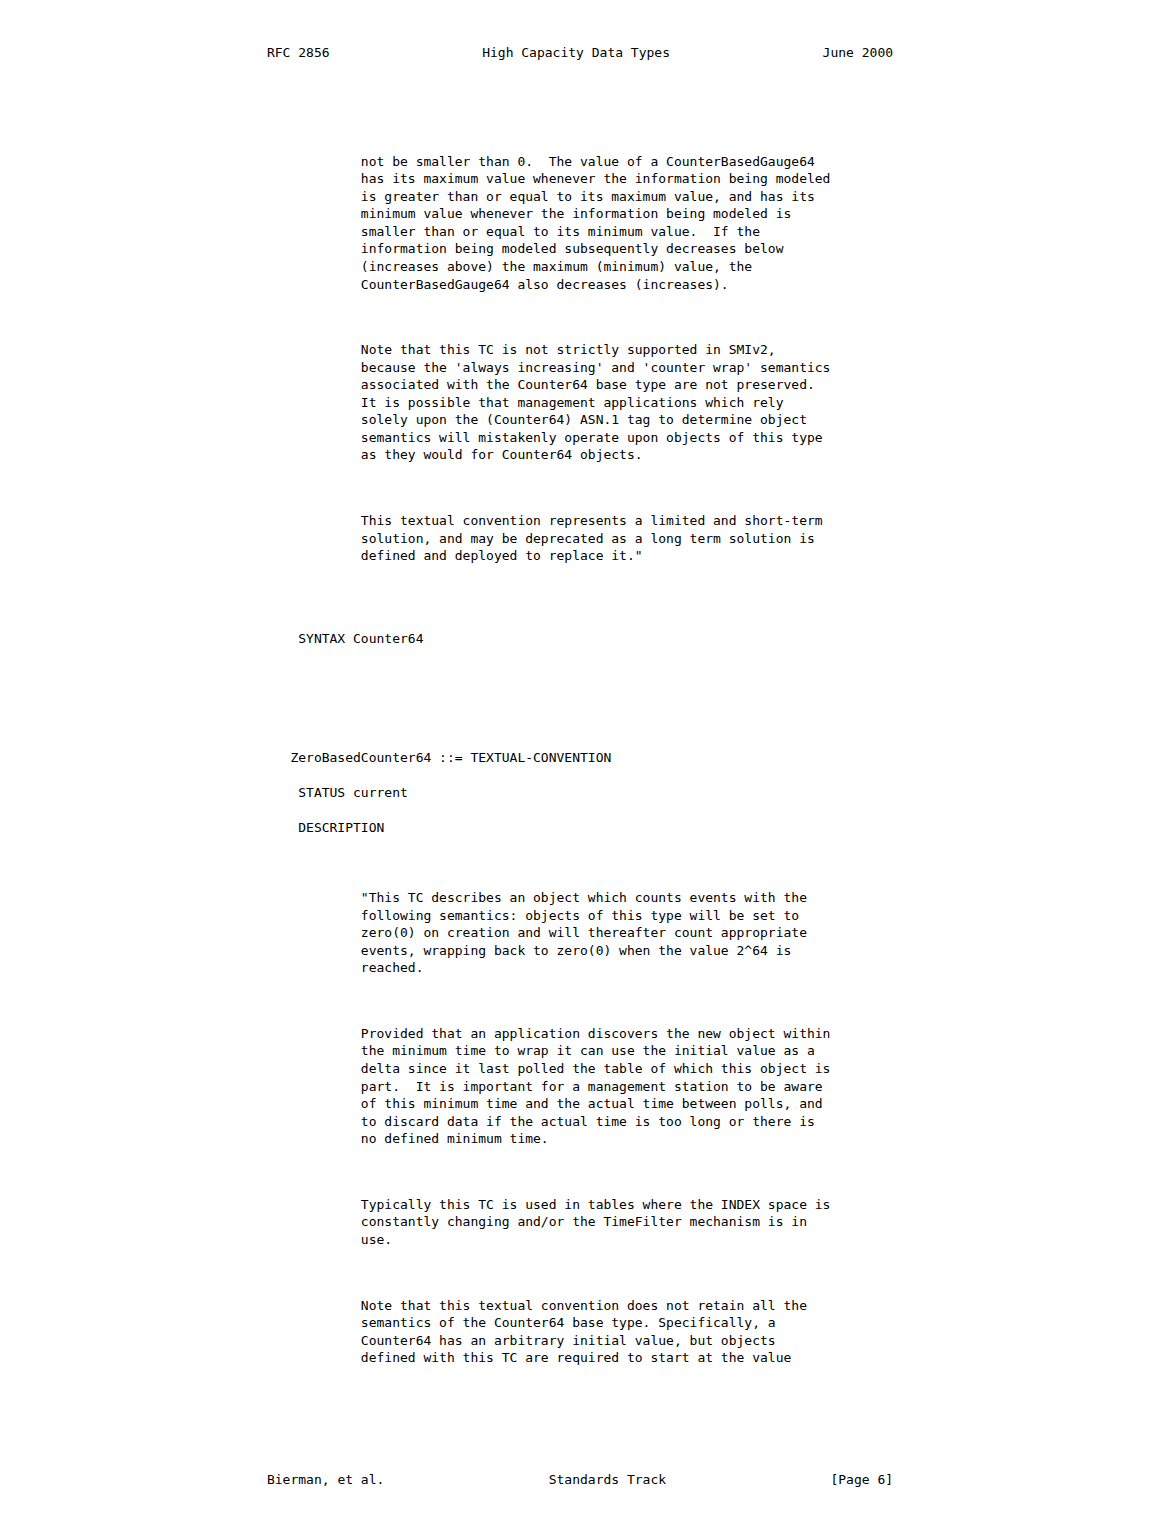RFC 2856 High Capacity Data Types June 2000
not be smaller than 0. The value of a CounterBasedGauge64 has its maximum value whenever the information being modeled is greater than or equal to its maximum value, and has its minimum value whenever the information being modeled is smaller than or equal to its minimum value. If the information being modeled subsequently decreases below (increases above) the maximum (minimum) value, the CounterBasedGauge64 also decreases (increases).
Note that this TC is not strictly supported in SMIv2, because the 'always increasing' and 'counter wrap' semantics associated with the Counter64 base type are not preserved. It is possible that management applications which rely solely upon the (Counter64) ASN.1 tag to determine object semantics will mistakenly operate upon objects of this type as they would for Counter64 objects.
This textual convention represents a limited and short-term solution, and may be deprecated as a long term solution is defined and deployed to replace it."
SYNTAX Counter64
ZeroBasedCounter64 ::= TEXTUAL-CONVENTION
STATUS current
DESCRIPTION
"This TC describes an object which counts events with the following semantics: objects of this type will be set to zero(0) on creation and will thereafter count appropriate events, wrapping back to zero(0) when the value 2^64 is reached.
Provided that an application discovers the new object within the minimum time to wrap it can use the initial value as a delta since it last polled the table of which this object is part. It is important for a management station to be aware of this minimum time and the actual time between polls, and to discard data if the actual time is too long or there is no defined minimum time.
Typically this TC is used in tables where the INDEX space is constantly changing and/or the TimeFilter mechanism is in use.
Note that this textual convention does not retain all the semantics of the Counter64 base type. Specifically, a Counter64 has an arbitrary initial value, but objects defined with this TC are required to start at the value
Bierman, et al. Standards Track [Page 6]